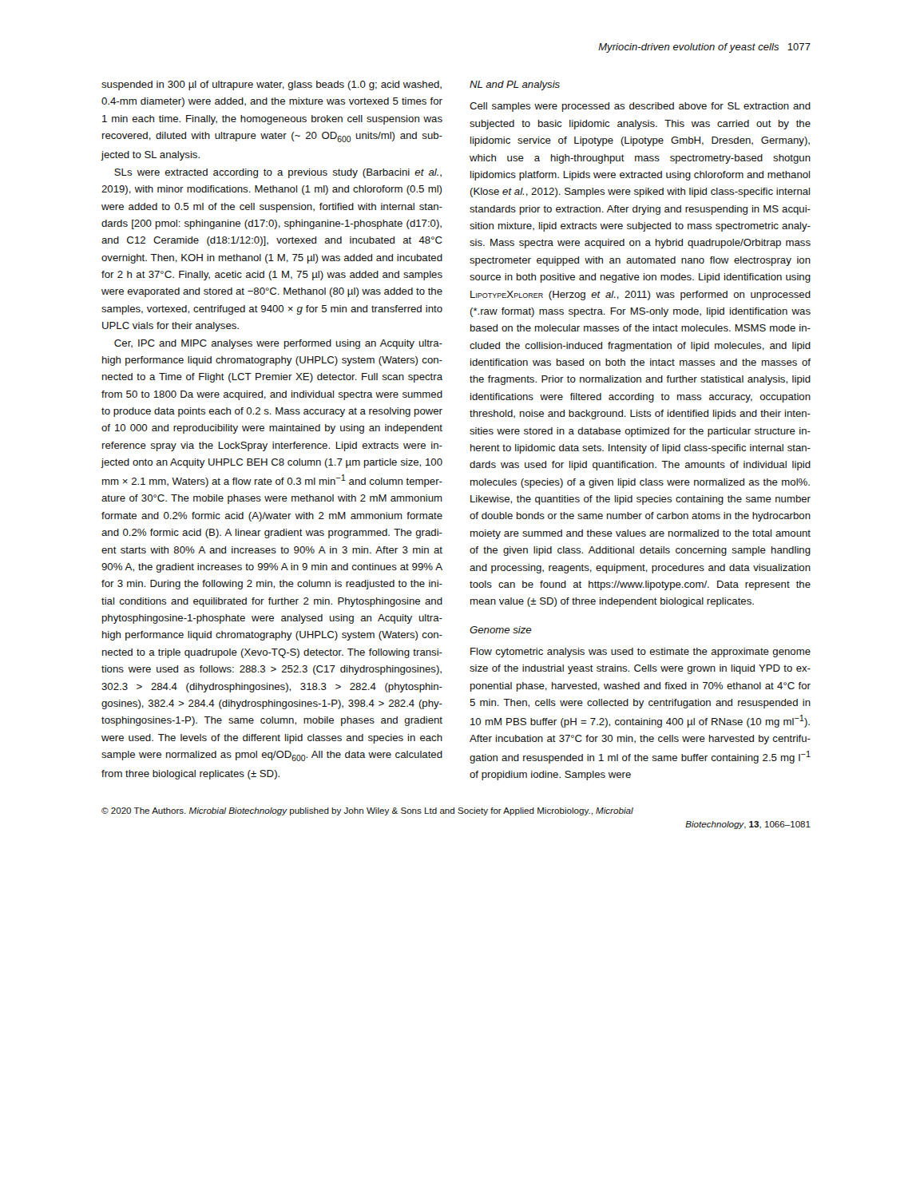Myriocin-driven evolution of yeast cells 1077
suspended in 300 µl of ultrapure water, glass beads (1.0 g; acid washed, 0.4-mm diameter) were added, and the mixture was vortexed 5 times for 1 min each time. Finally, the homogeneous broken cell suspension was recovered, diluted with ultrapure water (~ 20 OD600 units/ml) and subjected to SL analysis.
SLs were extracted according to a previous study (Barbacini et al., 2019), with minor modifications. Methanol (1 ml) and chloroform (0.5 ml) were added to 0.5 ml of the cell suspension, fortified with internal standards [200 pmol: sphinganine (d17:0), sphinganine-1-phosphate (d17:0), and C12 Ceramide (d18:1/12:0)], vortexed and incubated at 48°C overnight. Then, KOH in methanol (1 M, 75 µl) was added and incubated for 2 h at 37°C. Finally, acetic acid (1 M, 75 µl) was added and samples were evaporated and stored at −80°C. Methanol (80 µl) was added to the samples, vortexed, centrifuged at 9400 × g for 5 min and transferred into UPLC vials for their analyses.
Cer, IPC and MIPC analyses were performed using an Acquity ultra-high performance liquid chromatography (UHPLC) system (Waters) connected to a Time of Flight (LCT Premier XE) detector. Full scan spectra from 50 to 1800 Da were acquired, and individual spectra were summed to produce data points each of 0.2 s. Mass accuracy at a resolving power of 10 000 and reproducibility were maintained by using an independent reference spray via the LockSpray interference. Lipid extracts were injected onto an Acquity UHPLC BEH C8 column (1.7 µm particle size, 100 mm × 2.1 mm, Waters) at a flow rate of 0.3 ml min−1 and column temperature of 30°C. The mobile phases were methanol with 2 mM ammonium formate and 0.2% formic acid (A)/water with 2 mM ammonium formate and 0.2% formic acid (B). A linear gradient was programmed. The gradient starts with 80% A and increases to 90% A in 3 min. After 3 min at 90% A, the gradient increases to 99% A in 9 min and continues at 99% A for 3 min. During the following 2 min, the column is readjusted to the initial conditions and equilibrated for further 2 min. Phytosphingosine and phytosphingosine-1-phosphate were analysed using an Acquity ultra-high performance liquid chromatography (UHPLC) system (Waters) connected to a triple quadrupole (Xevo-TQ-S) detector. The following transitions were used as follows: 288.3 > 252.3 (C17 dihydrosphingosines), 302.3 > 284.4 (dihydrosphingosines), 318.3 > 282.4 (phytosphingosines), 382.4 > 284.4 (dihydrosphingosines-1-P), 398.4 > 282.4 (phytosphingosines-1-P). The same column, mobile phases and gradient were used. The levels of the different lipid classes and species in each sample were normalized as pmol eq/OD600. All the data were calculated from three biological replicates (± SD).
NL and PL analysis
Cell samples were processed as described above for SL extraction and subjected to basic lipidomic analysis. This was carried out by the lipidomic service of Lipotype (Lipotype GmbH, Dresden, Germany), which use a high-throughput mass spectrometry-based shotgun lipidomics platform. Lipids were extracted using chloroform and methanol (Klose et al., 2012). Samples were spiked with lipid class-specific internal standards prior to extraction. After drying and resuspending in MS acquisition mixture, lipid extracts were subjected to mass spectrometric analysis. Mass spectra were acquired on a hybrid quadrupole/Orbitrap mass spectrometer equipped with an automated nano flow electrospray ion source in both positive and negative ion modes. Lipid identification using LipotypeXplorer (Herzog et al., 2011) was performed on unprocessed (*.raw format) mass spectra. For MS-only mode, lipid identification was based on the molecular masses of the intact molecules. MSMS mode included the collision-induced fragmentation of lipid molecules, and lipid identification was based on both the intact masses and the masses of the fragments. Prior to normalization and further statistical analysis, lipid identifications were filtered according to mass accuracy, occupation threshold, noise and background. Lists of identified lipids and their intensities were stored in a database optimized for the particular structure inherent to lipidomic data sets. Intensity of lipid class-specific internal standards was used for lipid quantification. The amounts of individual lipid molecules (species) of a given lipid class were normalized as the mol%. Likewise, the quantities of the lipid species containing the same number of double bonds or the same number of carbon atoms in the hydrocarbon moiety are summed and these values are normalized to the total amount of the given lipid class. Additional details concerning sample handling and processing, reagents, equipment, procedures and data visualization tools can be found at https://www.lipotype.com/. Data represent the mean value (± SD) of three independent biological replicates.
Genome size
Flow cytometric analysis was used to estimate the approximate genome size of the industrial yeast strains. Cells were grown in liquid YPD to exponential phase, harvested, washed and fixed in 70% ethanol at 4°C for 5 min. Then, cells were collected by centrifugation and resuspended in 10 mM PBS buffer (pH = 7.2), containing 400 µl of RNase (10 mg ml−1). After incubation at 37°C for 30 min, the cells were harvested by centrifugation and resuspended in 1 ml of the same buffer containing 2.5 mg l−1 of propidium iodine. Samples were
© 2020 The Authors. Microbial Biotechnology published by John Wiley & Sons Ltd and Society for Applied Microbiology., Microbial Biotechnology, 13, 1066–1081